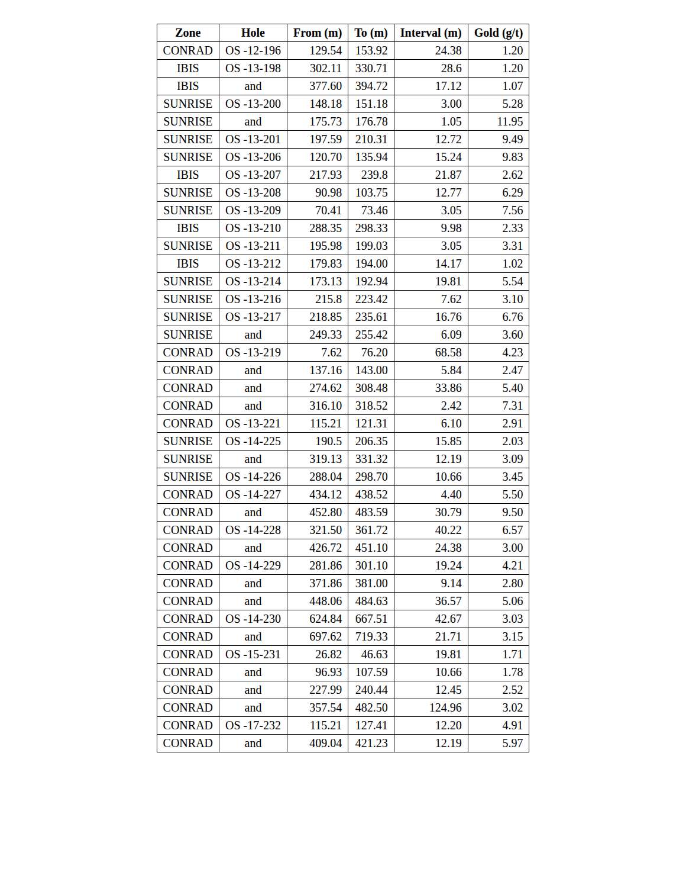Drill hole gold intercepts
| Zone | Hole | From (m) | To (m) | Interval (m) | Gold (g/t) |
| --- | --- | --- | --- | --- | --- |
| CONRAD | OS -12-196 | 129.54 | 153.92 | 24.38 | 1.20 |
| IBIS | OS -13-198 | 302.11 | 330.71 | 28.6 | 1.20 |
| IBIS | and | 377.60 | 394.72 | 17.12 | 1.07 |
| SUNRISE | OS -13-200 | 148.18 | 151.18 | 3.00 | 5.28 |
| SUNRISE | and | 175.73 | 176.78 | 1.05 | 11.95 |
| SUNRISE | OS -13-201 | 197.59 | 210.31 | 12.72 | 9.49 |
| SUNRISE | OS -13-206 | 120.70 | 135.94 | 15.24 | 9.83 |
| IBIS | OS -13-207 | 217.93 | 239.8 | 21.87 | 2.62 |
| SUNRISE | OS -13-208 | 90.98 | 103.75 | 12.77 | 6.29 |
| SUNRISE | OS -13-209 | 70.41 | 73.46 | 3.05 | 7.56 |
| IBIS | OS -13-210 | 288.35 | 298.33 | 9.98 | 2.33 |
| SUNRISE | OS -13-211 | 195.98 | 199.03 | 3.05 | 3.31 |
| IBIS | OS -13-212 | 179.83 | 194.00 | 14.17 | 1.02 |
| SUNRISE | OS -13-214 | 173.13 | 192.94 | 19.81 | 5.54 |
| SUNRISE | OS -13-216 | 215.8 | 223.42 | 7.62 | 3.10 |
| SUNRISE | OS -13-217 | 218.85 | 235.61 | 16.76 | 6.76 |
| SUNRISE | and | 249.33 | 255.42 | 6.09 | 3.60 |
| CONRAD | OS -13-219 | 7.62 | 76.20 | 68.58 | 4.23 |
| CONRAD | and | 137.16 | 143.00 | 5.84 | 2.47 |
| CONRAD | and | 274.62 | 308.48 | 33.86 | 5.40 |
| CONRAD | and | 316.10 | 318.52 | 2.42 | 7.31 |
| CONRAD | OS -13-221 | 115.21 | 121.31 | 6.10 | 2.91 |
| SUNRISE | OS -14-225 | 190.5 | 206.35 | 15.85 | 2.03 |
| SUNRISE | and | 319.13 | 331.32 | 12.19 | 3.09 |
| SUNRISE | OS -14-226 | 288.04 | 298.70 | 10.66 | 3.45 |
| CONRAD | OS -14-227 | 434.12 | 438.52 | 4.40 | 5.50 |
| CONRAD | and | 452.80 | 483.59 | 30.79 | 9.50 |
| CONRAD | OS -14-228 | 321.50 | 361.72 | 40.22 | 6.57 |
| CONRAD | and | 426.72 | 451.10 | 24.38 | 3.00 |
| CONRAD | OS -14-229 | 281.86 | 301.10 | 19.24 | 4.21 |
| CONRAD | and | 371.86 | 381.00 | 9.14 | 2.80 |
| CONRAD | and | 448.06 | 484.63 | 36.57 | 5.06 |
| CONRAD | OS -14-230 | 624.84 | 667.51 | 42.67 | 3.03 |
| CONRAD | and | 697.62 | 719.33 | 21.71 | 3.15 |
| CONRAD | OS -15-231 | 26.82 | 46.63 | 19.81 | 1.71 |
| CONRAD | and | 96.93 | 107.59 | 10.66 | 1.78 |
| CONRAD | and | 227.99 | 240.44 | 12.45 | 2.52 |
| CONRAD | and | 357.54 | 482.50 | 124.96 | 3.02 |
| CONRAD | OS -17-232 | 115.21 | 127.41 | 12.20 | 4.91 |
| CONRAD | and | 409.04 | 421.23 | 12.19 | 5.97 |